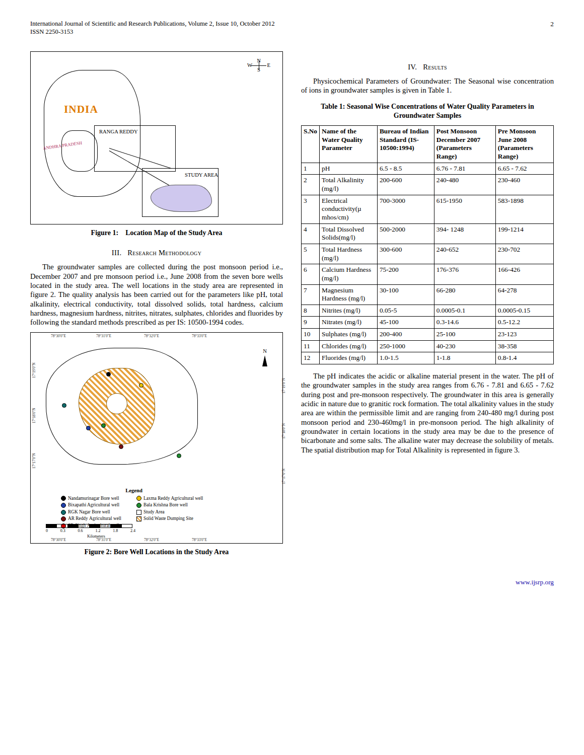International Journal of Scientific and Research Publications, Volume 2, Issue 10, October 2012
ISSN 2250-3153 2
N S W E
INDIA
ANDHRA PRADESH
RANGA REDDY
STUDY AREA
Figure 1: Location Map of the Study Area
III. Research Methodology
The groundwater samples are collected during the post monsoon period i.e., December 2007 and pre monsoon period i.e., June 2008 from the seven bore wells located in the study area. The well locations in the study area are represented in figure 2. The quality analysis has been carried out for the parameters like pH, total alkalinity, electrical conductivity, total dissolved solids, total hardness, calcium hardness, magnesium hardness, nitrites, nitrates, sulphates, chlorides and fluorides by following the standard methods prescribed as per IS: 10500-1994 codes.
78°30'0"E 78°31'0"E 78°32'0"E 78°33'0"E 78°30'0"E 78°31'0"E 78°32'0"E 78°33'0"E 17°19'0"N 17°18'0"N 17°17'0"N 17°19'0"N 17°18'0"N 17°17'0"N
N
Legend
Nandamurinagar Bore well
Laxma Reddy Agricultural well
Bixapathi Agricultural well
Bala Krishna Bore well
RGK Nagar Bore well
Study Area
AR Reddy Agricultural well
Solid Waste Dumping Site
SR Singh Agricultural well
00.30.61.21.82.4
Kilometers
Figure 2: Bore Well Locations in the Study Area
IV. Results
Physicochemical Parameters of Groundwater: The Seasonal wise concentration of ions in groundwater samples is given in Table 1.
Table 1: Seasonal Wise Concentrations of Water Quality Parameters in Groundwater Samples
| S.No | Name of the Water Quality Parameter | Bureau of Indian Standard (IS-10500:1994) | Post Monsoon December 2007 (Parameters Range) | Pre Monsoon June 2008 (Parameters Range) |
| --- | --- | --- | --- | --- |
| 1 | pH | 6.5 - 8.5 | 6.76 - 7.81 | 6.65 - 7.62 |
| 2 | Total Alkalinity (mg/l) | 200-600 | 240-480 | 230-460 |
| 3 | Electrical conductivity(µ mhos/cm) | 700-3000 | 615-1950 | 583-1898 |
| 4 | Total Dissolved Solids(mg/l) | 500-2000 | 394- 1248 | 199-1214 |
| 5 | Total Hardness (mg/l) | 300-600 | 240-652 | 230-702 |
| 6 | Calcium Hardness (mg/l) | 75-200 | 176-376 | 166-426 |
| 7 | Magnesium Hardness (mg/l) | 30-100 | 66-280 | 64-278 |
| 8 | Nitrites (mg/l) | 0.05-5 | 0.0005-0.1 | 0.0005-0.15 |
| 9 | Nitrates (mg/l) | 45-100 | 0.3-14.6 | 0.5-12.2 |
| 10 | Sulphates (mg/l) | 200-400 | 25-100 | 23-123 |
| 11 | Chlorides (mg/l) | 250-1000 | 40-230 | 38-358 |
| 12 | Fluorides (mg/l) | 1.0-1.5 | 1-1.8 | 0.8-1.4 |
The pH indicates the acidic or alkaline material present in the water. The pH of the groundwater samples in the study area ranges from 6.76 - 7.81 and 6.65 - 7.62 during post and pre-monsoon respectively. The groundwater in this area is generally acidic in nature due to granitic rock formation. The total alkalinity values in the study area are within the permissible limit and are ranging from 240-480 mg/l during post monsoon period and 230-460mg/l in pre-monsoon period. The high alkalinity of groundwater in certain locations in the study area may be due to the presence of bicarbonate and some salts. The alkaline water may decrease the solubility of metals. The spatial distribution map for Total Alkalinity is represented in figure 3.
www.ijsrp.org